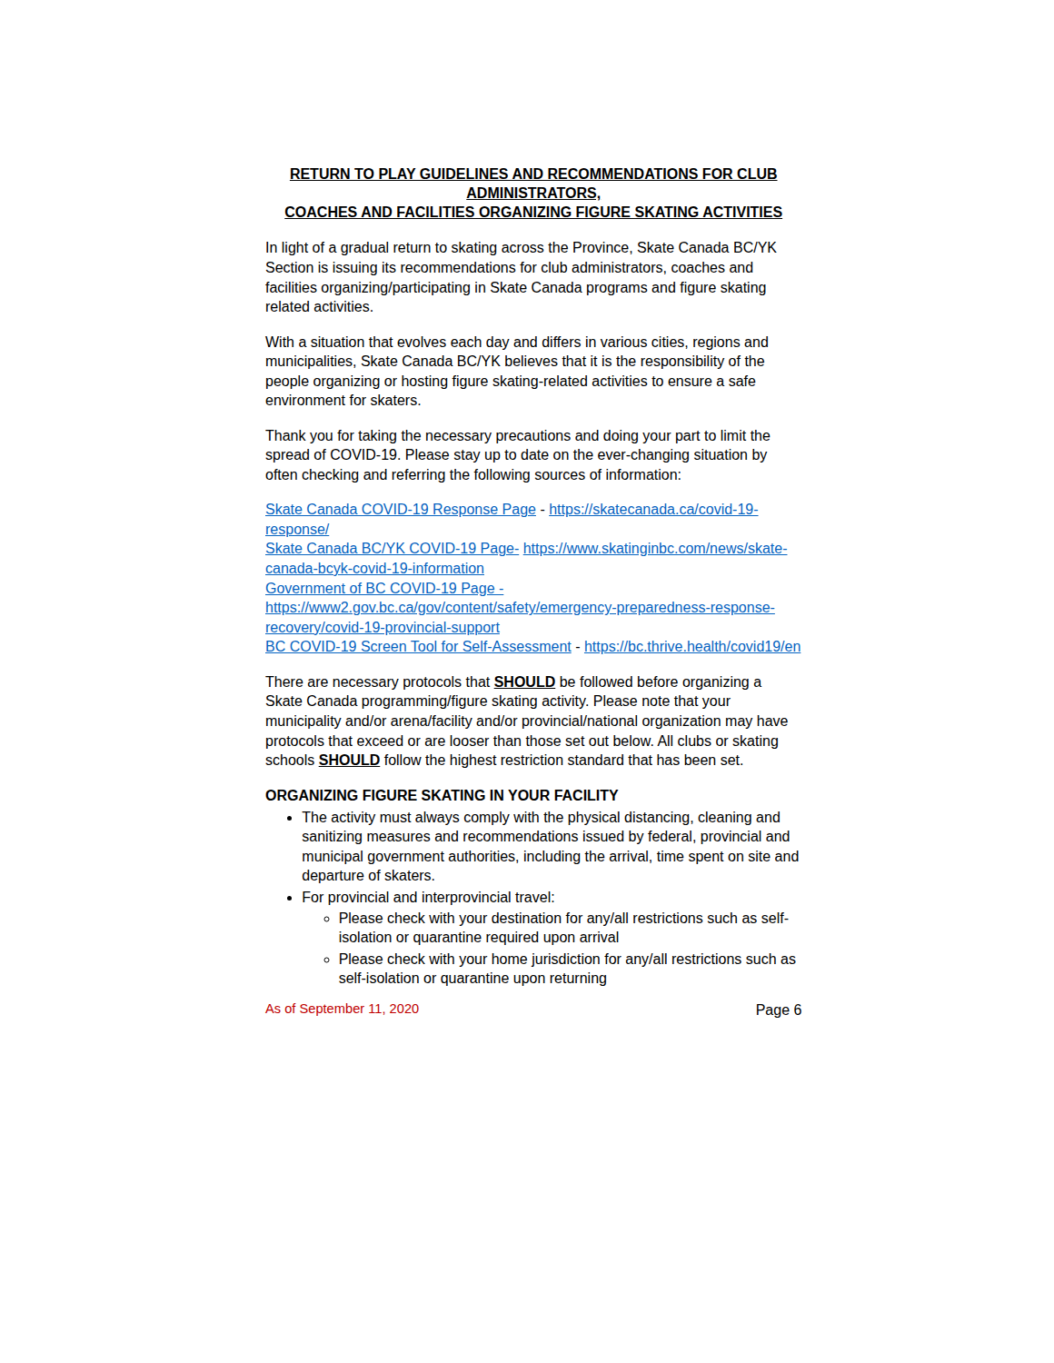RETURN TO PLAY GUIDELINES AND RECOMMENDATIONS FOR CLUB ADMINISTRATORS,
COACHES AND FACILITIES ORGANIZING FIGURE SKATING ACTIVITIES
In light of a gradual return to skating across the Province, Skate Canada BC/YK Section is issuing its recommendations for club administrators, coaches and facilities organizing/participating in Skate Canada programs and figure skating related activities.
With a situation that evolves each day and differs in various cities, regions and municipalities, Skate Canada BC/YK believes that it is the responsibility of the people organizing or hosting figure skating-related activities to ensure a safe environment for skaters.
Thank you for taking the necessary precautions and doing your part to limit the spread of COVID-19. Please stay up to date on the ever-changing situation by often checking and referring the following sources of information:
Skate Canada COVID-19 Response Page - https://skatecanada.ca/covid-19-response/
Skate Canada BC/YK COVID-19 Page- https://www.skatinginbc.com/news/skate-canada-bcyk-covid-19-information
Government of BC COVID-19 Page -
https://www2.gov.bc.ca/gov/content/safety/emergency-preparedness-response-recovery/covid-19-provincial-support
BC COVID-19 Screen Tool for Self-Assessment - https://bc.thrive.health/covid19/en
There are necessary protocols that SHOULD be followed before organizing a Skate Canada programming/figure skating activity. Please note that your municipality and/or arena/facility and/or provincial/national organization may have protocols that exceed or are looser than those set out below. All clubs or skating schools SHOULD follow the highest restriction standard that has been set.
ORGANIZING FIGURE SKATING IN YOUR FACILITY
The activity must always comply with the physical distancing, cleaning and sanitizing measures and recommendations issued by federal, provincial and municipal government authorities, including the arrival, time spent on site and departure of skaters.
For provincial and interprovincial travel:
Please check with your destination for any/all restrictions such as self-isolation or quarantine required upon arrival
Please check with your home jurisdiction for any/all restrictions such as self-isolation or quarantine upon returning
As of September 11, 2020 Page 6